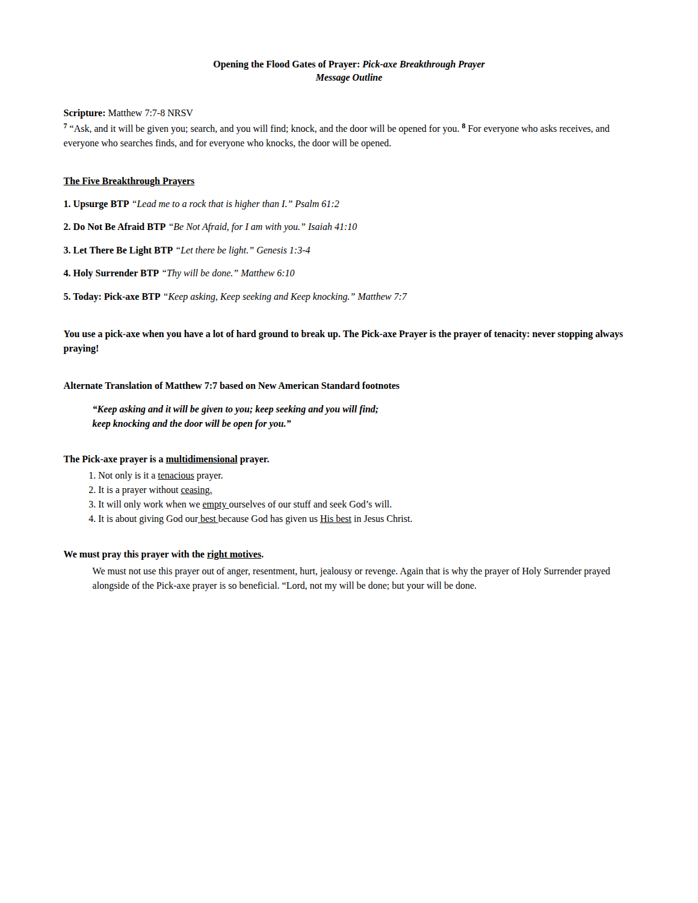Opening the Flood Gates of Prayer: Pick-axe Breakthrough Prayer Message Outline
Scripture: Matthew 7:7-8 NRSV
7 “Ask, and it will be given you; search, and you will find; knock, and the door will be opened for you. 8 For everyone who asks receives, and everyone who searches finds, and for everyone who knocks, the door will be opened.
The Five Breakthrough Prayers
1. Upsurge BTP “Lead me to a rock that is higher than I.” Psalm 61:2
2. Do Not Be Afraid BTP “Be Not Afraid, for I am with you.” Isaiah 41:10
3. Let There Be Light BTP “Let there be light.” Genesis 1:3-4
4. Holy Surrender BTP “Thy will be done.” Matthew 6:10
5. Today: Pick-axe BTP “Keep asking, Keep seeking and Keep knocking.” Matthew 7:7
You use a pick-axe when you have a lot of hard ground to break up. The Pick-axe Prayer is the prayer of tenacity: never stopping always praying!
Alternate Translation of Matthew 7:7 based on New American Standard footnotes
“Keep asking and it will be given to you; keep seeking and you will find;
keep knocking and the door will be open for you.”
The Pick-axe prayer is a multidimensional prayer.
Not only is it a tenacious prayer.
It is a prayer without ceasing.
It will only work when we empty ourselves of our stuff and seek God’s will.
It is about giving God our best because God has given us His best in Jesus Christ.
We must pray this prayer with the right motives.
We must not use this prayer out of anger, resentment, hurt, jealousy or revenge. Again that is why the prayer of Holy Surrender prayed alongside of the Pick-axe prayer is so beneficial. “Lord, not my will be done; but your will be done.